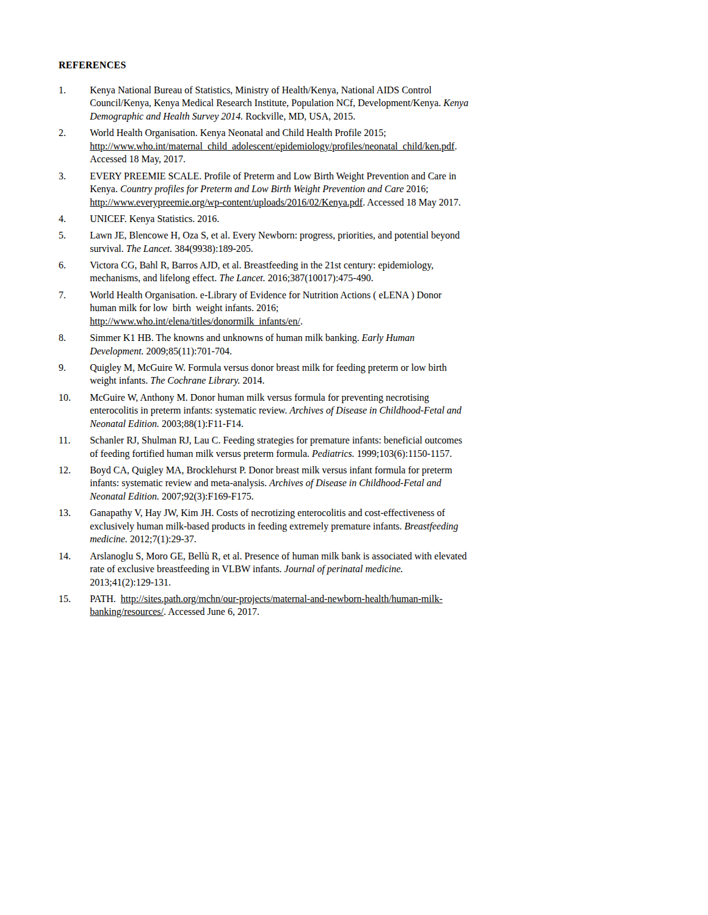REFERENCES
1. Kenya National Bureau of Statistics, Ministry of Health/Kenya, National AIDS Control Council/Kenya, Kenya Medical Research Institute, Population NCf, Development/Kenya. Kenya Demographic and Health Survey 2014. Rockville, MD, USA, 2015.
2. World Health Organisation. Kenya Neonatal and Child Health Profile 2015; http://www.who.int/maternal_child_adolescent/epidemiology/profiles/neonatal_child/ken.pdf. Accessed 18 May, 2017.
3. EVERY PREEMIE SCALE. Profile of Preterm and Low Birth Weight Prevention and Care in Kenya. Country profiles for Preterm and Low Birth Weight Prevention and Care 2016; http://www.everypreemie.org/wp-content/uploads/2016/02/Kenya.pdf. Accessed 18 May 2017.
4. UNICEF. Kenya Statistics. 2016.
5. Lawn JE, Blencowe H, Oza S, et al. Every Newborn: progress, priorities, and potential beyond survival. The Lancet. 384(9938):189-205.
6. Victora CG, Bahl R, Barros AJD, et al. Breastfeeding in the 21st century: epidemiology, mechanisms, and lifelong effect. The Lancet. 2016;387(10017):475-490.
7. World Health Organisation. e-Library of Evidence for Nutrition Actions ( eLENA ) Donor human milk for low birth weight infants. 2016; http://www.who.int/elena/titles/donormilk_infants/en/.
8. Simmer K1 HB. The knowns and unknowns of human milk banking. Early Human Development. 2009;85(11):701-704.
9. Quigley M, McGuire W. Formula versus donor breast milk for feeding preterm or low birth weight infants. The Cochrane Library. 2014.
10. McGuire W, Anthony M. Donor human milk versus formula for preventing necrotising enterocolitis in preterm infants: systematic review. Archives of Disease in Childhood-Fetal and Neonatal Edition. 2003;88(1):F11-F14.
11. Schanler RJ, Shulman RJ, Lau C. Feeding strategies for premature infants: beneficial outcomes of feeding fortified human milk versus preterm formula. Pediatrics. 1999;103(6):1150-1157.
12. Boyd CA, Quigley MA, Brocklehurst P. Donor breast milk versus infant formula for preterm infants: systematic review and meta-analysis. Archives of Disease in Childhood-Fetal and Neonatal Edition. 2007;92(3):F169-F175.
13. Ganapathy V, Hay JW, Kim JH. Costs of necrotizing enterocolitis and cost-effectiveness of exclusively human milk-based products in feeding extremely premature infants. Breastfeeding medicine. 2012;7(1):29-37.
14. Arslanoglu S, Moro GE, Bellù R, et al. Presence of human milk bank is associated with elevated rate of exclusive breastfeeding in VLBW infants. Journal of perinatal medicine. 2013;41(2):129-131.
15. PATH. http://sites.path.org/mchn/our-projects/maternal-and-newborn-health/human-milk-banking/resources/. Accessed June 6, 2017.